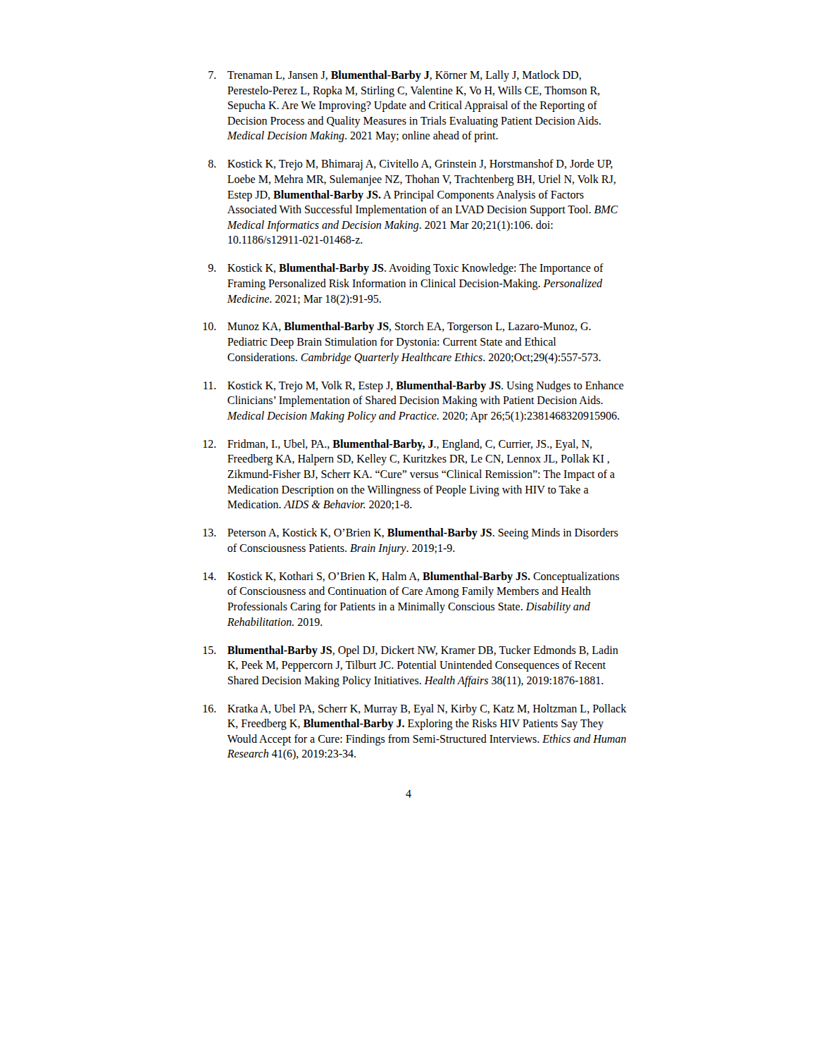Trenaman L, Jansen J, Blumenthal-Barby J, Körner M, Lally J, Matlock DD, Perestelo-Perez L, Ropka M, Stirling C, Valentine K, Vo H, Wills CE, Thomson R, Sepucha K. Are We Improving? Update and Critical Appraisal of the Reporting of Decision Process and Quality Measures in Trials Evaluating Patient Decision Aids. Medical Decision Making. 2021 May; online ahead of print.
Kostick K, Trejo M, Bhimaraj A, Civitello A, Grinstein J, Horstmanshof D, Jorde UP, Loebe M, Mehra MR, Sulemanjee NZ, Thohan V, Trachtenberg BH, Uriel N, Volk RJ, Estep JD, Blumenthal-Barby JS. A Principal Components Analysis of Factors Associated With Successful Implementation of an LVAD Decision Support Tool. BMC Medical Informatics and Decision Making. 2021 Mar 20;21(1):106. doi: 10.1186/s12911-021-01468-z.
Kostick K, Blumenthal-Barby JS. Avoiding Toxic Knowledge: The Importance of Framing Personalized Risk Information in Clinical Decision-Making. Personalized Medicine. 2021; Mar 18(2):91-95.
Munoz KA, Blumenthal-Barby JS, Storch EA, Torgerson L, Lazaro-Munoz, G. Pediatric Deep Brain Stimulation for Dystonia: Current State and Ethical Considerations. Cambridge Quarterly Healthcare Ethics. 2020;Oct;29(4):557-573.
Kostick K, Trejo M, Volk R, Estep J, Blumenthal-Barby JS. Using Nudges to Enhance Clinicians’ Implementation of Shared Decision Making with Patient Decision Aids. Medical Decision Making Policy and Practice. 2020; Apr 26;5(1):2381468320915906.
Fridman, I., Ubel, PA., Blumenthal-Barby, J., England, C, Currier, JS., Eyal, N, Freedberg KA, Halpern SD, Kelley C, Kuritzkes DR, Le CN, Lennox JL, Pollak KI , Zikmund-Fisher BJ, Scherr KA. “Cure” versus “Clinical Remission”: The Impact of a Medication Description on the Willingness of People Living with HIV to Take a Medication. AIDS & Behavior. 2020;1-8.
Peterson A, Kostick K, O’Brien K, Blumenthal-Barby JS. Seeing Minds in Disorders of Consciousness Patients. Brain Injury. 2019;1-9.
Kostick K, Kothari S, O’Brien K, Halm A, Blumenthal-Barby JS. Conceptualizations of Consciousness and Continuation of Care Among Family Members and Health Professionals Caring for Patients in a Minimally Conscious State. Disability and Rehabilitation. 2019.
Blumenthal-Barby JS, Opel DJ, Dickert NW, Kramer DB, Tucker Edmonds B, Ladin K, Peek M, Peppercorn J, Tilburt JC. Potential Unintended Consequences of Recent Shared Decision Making Policy Initiatives. Health Affairs 38(11), 2019:1876-1881.
Kratka A, Ubel PA, Scherr K, Murray B, Eyal N, Kirby C, Katz M, Holtzman L, Pollack K, Freedberg K, Blumenthal-Barby J. Exploring the Risks HIV Patients Say They Would Accept for a Cure: Findings from Semi-Structured Interviews. Ethics and Human Research 41(6), 2019:23-34.
4